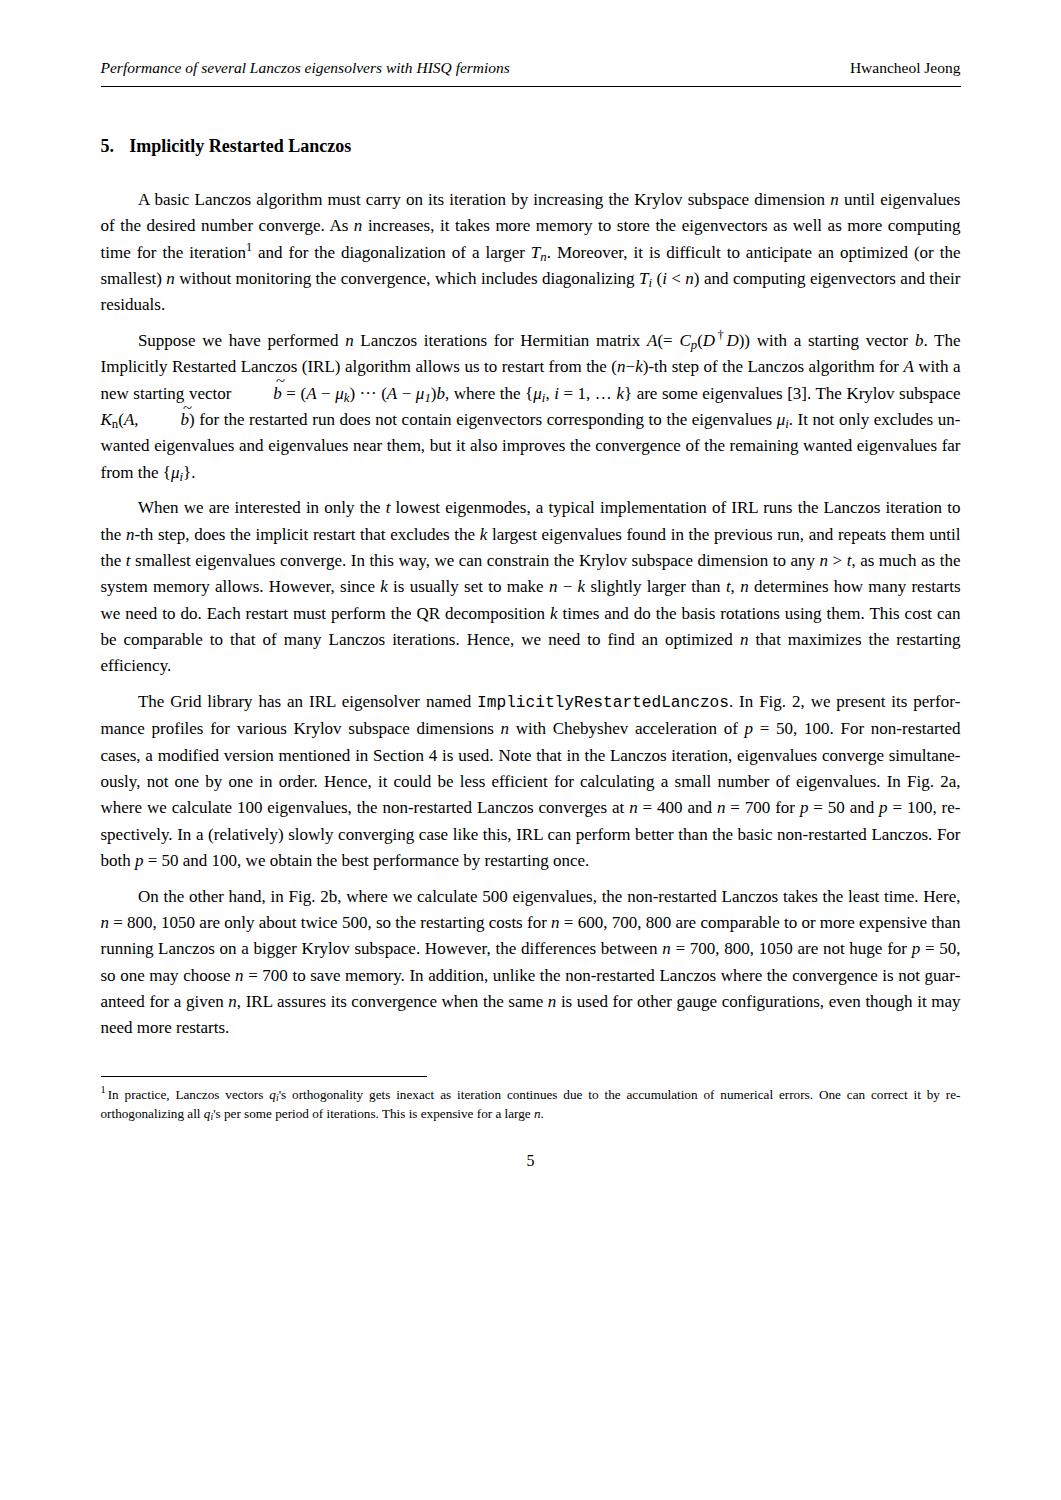Performance of several Lanczos eigensolvers with HISQ fermions
Hwancheol Jeong
5. Implicitly Restarted Lanczos
A basic Lanczos algorithm must carry on its iteration by increasing the Krylov subspace dimension n until eigenvalues of the desired number converge. As n increases, it takes more memory to store the eigenvectors as well as more computing time for the iteration1 and for the diagonalization of a larger Tn. Moreover, it is difficult to anticipate an optimized (or the smallest) n without monitoring the convergence, which includes diagonalizing Ti (i < n) and computing eigenvectors and their residuals.
Suppose we have performed n Lanczos iterations for Hermitian matrix A(= Cp(D†D)) with a starting vector b. The Implicitly Restarted Lanczos (IRL) algorithm allows us to restart from the (n−k)-th step of the Lanczos algorithm for A with a new starting vector b = (A − μk) ··· (A − μ1)b, where the {μi, i = 1, … k} are some eigenvalues [3]. The Krylov subspace Kn(A, b) for the restarted run does not contain eigenvectors corresponding to the eigenvalues μi. It not only excludes unwanted eigenvalues and eigenvalues near them, but it also improves the convergence of the remaining wanted eigenvalues far from the {μi}.
When we are interested in only the t lowest eigenmodes, a typical implementation of IRL runs the Lanczos iteration to the n-th step, does the implicit restart that excludes the k largest eigenvalues found in the previous run, and repeats them until the t smallest eigenvalues converge. In this way, we can constrain the Krylov subspace dimension to any n > t, as much as the system memory allows. However, since k is usually set to make n − k slightly larger than t, n determines how many restarts we need to do. Each restart must perform the QR decomposition k times and do the basis rotations using them. This cost can be comparable to that of many Lanczos iterations. Hence, we need to find an optimized n that maximizes the restarting efficiency.
The Grid library has an IRL eigensolver named ImplicitlyRestartedLanczos. In Fig. 2, we present its performance profiles for various Krylov subspace dimensions n with Chebyshev acceleration of p = 50, 100. For non-restarted cases, a modified version mentioned in Section 4 is used. Note that in the Lanczos iteration, eigenvalues converge simultaneously, not one by one in order. Hence, it could be less efficient for calculating a small number of eigenvalues. In Fig. 2a, where we calculate 100 eigenvalues, the non-restarted Lanczos converges at n = 400 and n = 700 for p = 50 and p = 100, respectively. In a (relatively) slowly converging case like this, IRL can perform better than the basic non-restarted Lanczos. For both p = 50 and 100, we obtain the best performance by restarting once.
On the other hand, in Fig. 2b, where we calculate 500 eigenvalues, the non-restarted Lanczos takes the least time. Here, n = 800, 1050 are only about twice 500, so the restarting costs for n = 600, 700, 800 are comparable to or more expensive than running Lanczos on a bigger Krylov subspace. However, the differences between n = 700, 800, 1050 are not huge for p = 50, so one may choose n = 700 to save memory. In addition, unlike the non-restarted Lanczos where the convergence is not guaranteed for a given n, IRL assures its convergence when the same n is used for other gauge configurations, even though it may need more restarts.
1 In practice, Lanczos vectors qi's orthogonality gets inexact as iteration continues due to the accumulation of numerical errors. One can correct it by re-orthogonalizing all qi's per some period of iterations. This is expensive for a large n.
5